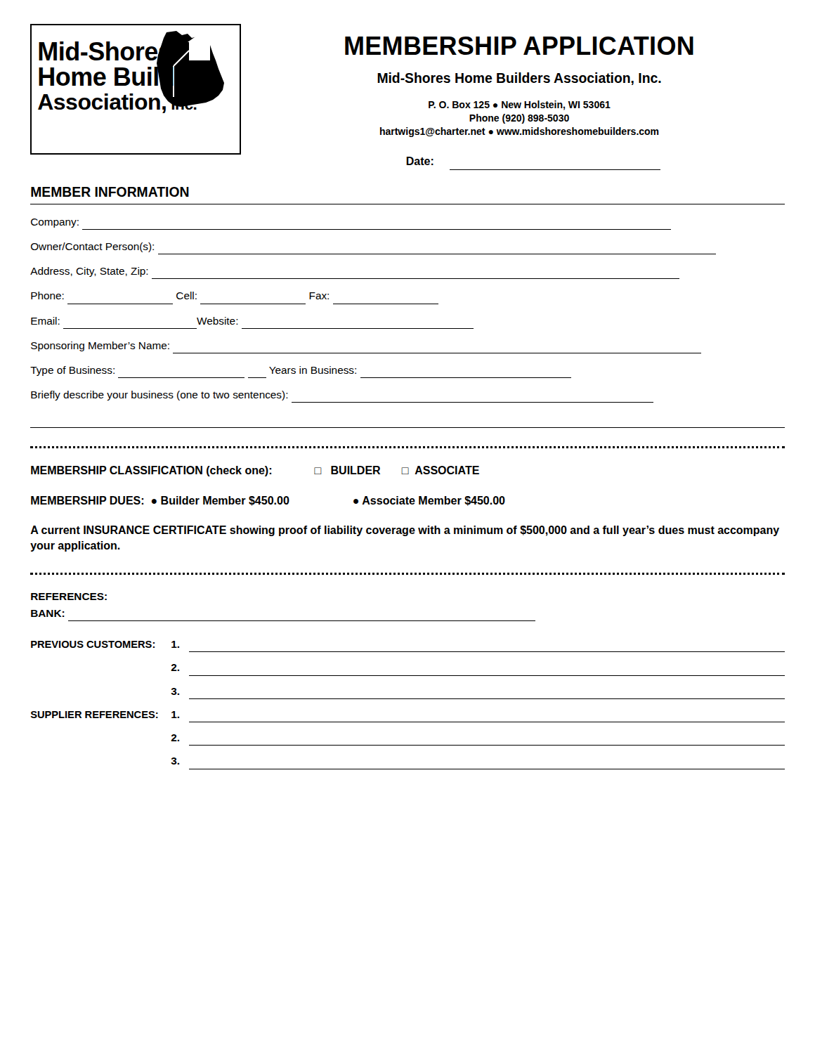Mid-Shores
Home Builders
Association, Inc.
MEMBERSHIP APPLICATION
Mid-Shores Home Builders Association, Inc.
P. O. Box 125 ● New Holstein, WI 53061
Phone (920) 898-5030
hartwigs1@charter.net ● www.midshoreshomebuilders.com
Date:
MEMBER INFORMATION
Company:
Owner/Contact Person(s):
Address, City, State, Zip:
Phone: Cell: Fax:
Email: Website:
Sponsoring Member’s Name:
Type of Business: Years in Business:
Briefly describe your business (one to two sentences):
MEMBERSHIP CLASSIFICATION (check one): □ BUILDER □ ASSOCIATE
MEMBERSHIP DUES: ● Builder Member $450.00 ● Associate Member $450.00
A current INSURANCE CERTIFICATE showing proof of liability coverage with a minimum of $500,000 and a full year’s dues must accompany your application.
REFERENCES:
BANK:
| PREVIOUS CUSTOMERS: | 1. | |
| | 2. | |
| | 3. | |
| SUPPLIER REFERENCES: | 1. | |
| | 2. | |
| | 3. | |